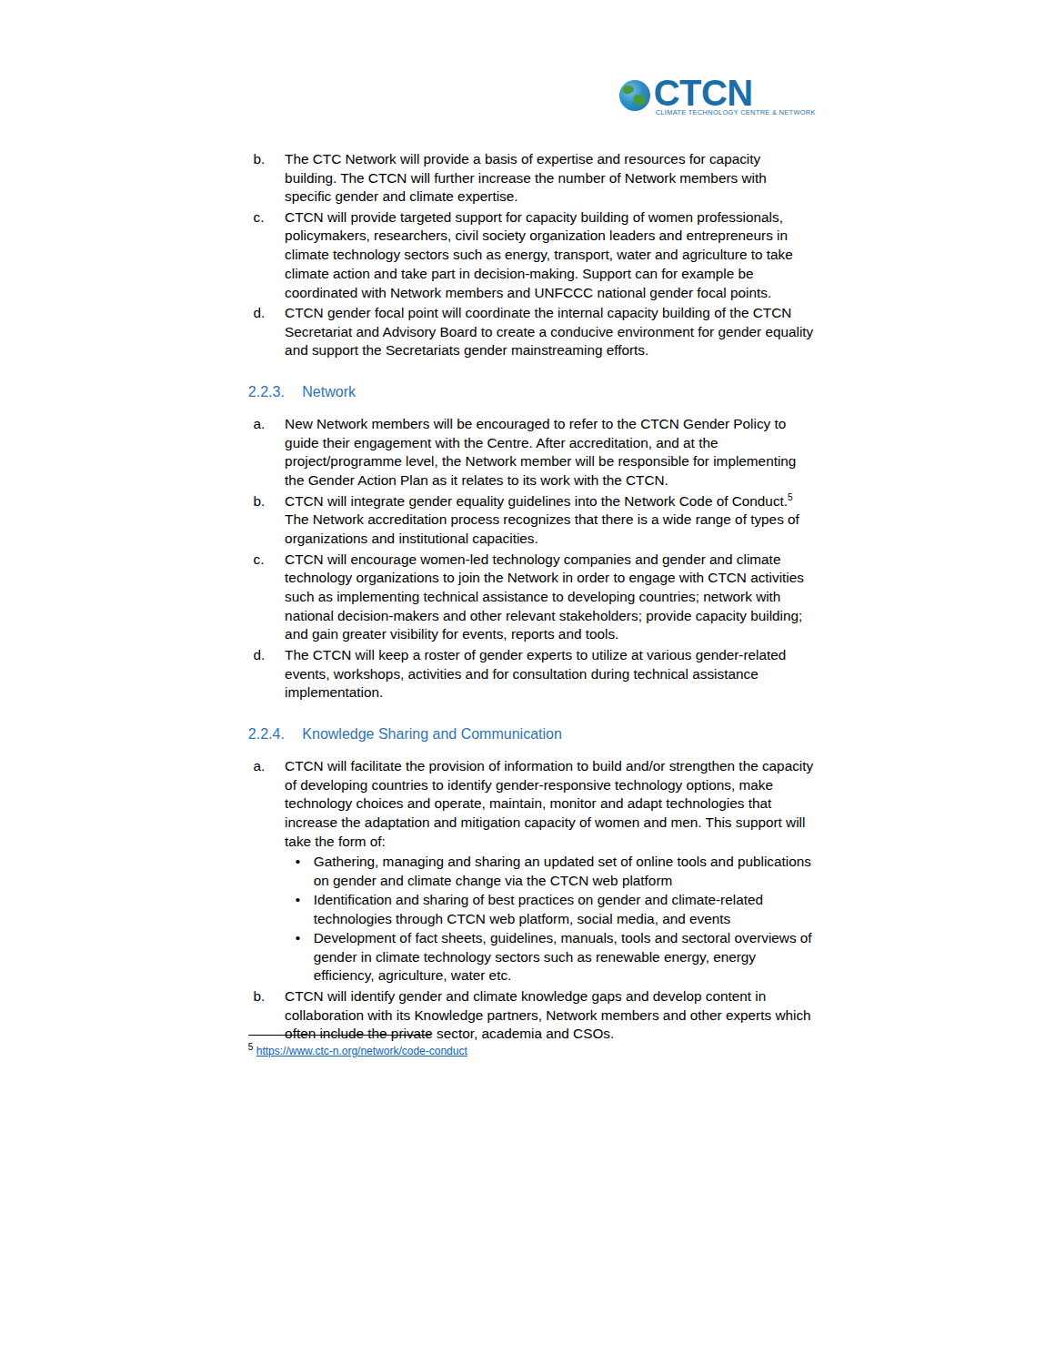CTCN
CLIMATE TECHNOLOGY CENTRE & NETWORK
b. The CTC Network will provide a basis of expertise and resources for capacity building. The CTCN will further increase the number of Network members with specific gender and climate expertise.
c. CTCN will provide targeted support for capacity building of women professionals, policymakers, researchers, civil society organization leaders and entrepreneurs in climate technology sectors such as energy, transport, water and agriculture to take climate action and take part in decision-making. Support can for example be coordinated with Network members and UNFCCC national gender focal points.
d. CTCN gender focal point will coordinate the internal capacity building of the CTCN Secretariat and Advisory Board to create a conducive environment for gender equality and support the Secretariats gender mainstreaming efforts.
2.2.3. Network
a. New Network members will be encouraged to refer to the CTCN Gender Policy to guide their engagement with the Centre. After accreditation, and at the project/programme level, the Network member will be responsible for implementing the Gender Action Plan as it relates to its work with the CTCN.
b. CTCN will integrate gender equality guidelines into the Network Code of Conduct.5 The Network accreditation process recognizes that there is a wide range of types of organizations and institutional capacities.
c. CTCN will encourage women-led technology companies and gender and climate technology organizations to join the Network in order to engage with CTCN activities such as implementing technical assistance to developing countries; network with national decision-makers and other relevant stakeholders; provide capacity building; and gain greater visibility for events, reports and tools.
d. The CTCN will keep a roster of gender experts to utilize at various gender-related events, workshops, activities and for consultation during technical assistance implementation.
2.2.4. Knowledge Sharing and Communication
a. CTCN will facilitate the provision of information to build and/or strengthen the capacity of developing countries to identify gender-responsive technology options, make technology choices and operate, maintain, monitor and adapt technologies that increase the adaptation and mitigation capacity of women and men. This support will take the form of:
Gathering, managing and sharing an updated set of online tools and publications on gender and climate change via the CTCN web platform
Identification and sharing of best practices on gender and climate-related technologies through CTCN web platform, social media, and events
Development of fact sheets, guidelines, manuals, tools and sectoral overviews of gender in climate technology sectors such as renewable energy, energy efficiency, agriculture, water etc.
b. CTCN will identify gender and climate knowledge gaps and develop content in collaboration with its Knowledge partners, Network members and other experts which often include the private sector, academia and CSOs.
5 https://www.ctc-n.org/network/code-conduct